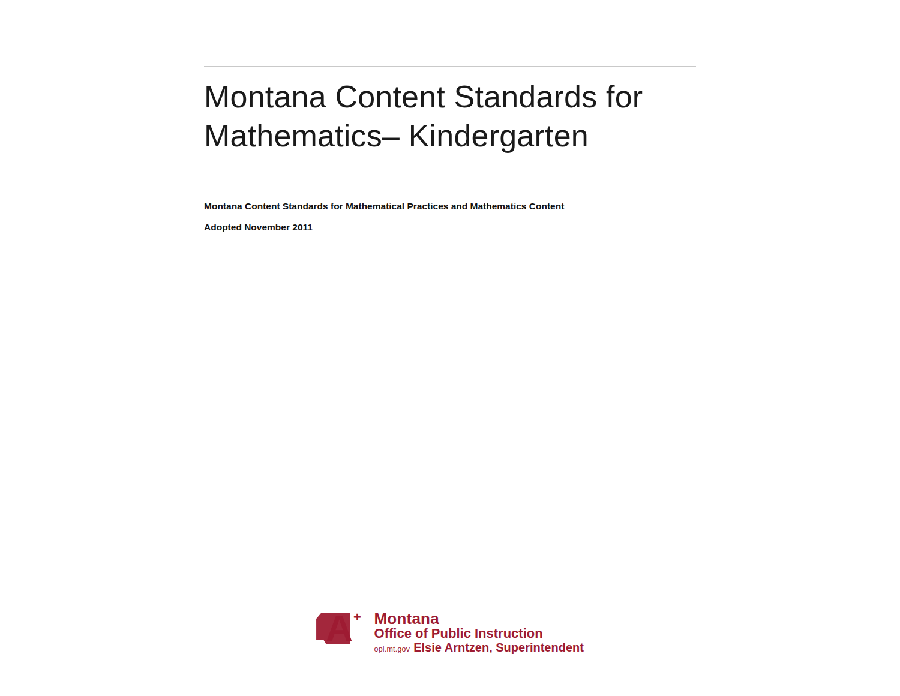Montana Content Standards for Mathematics– Kindergarten
Montana Content Standards for Mathematical Practices and Mathematics Content
Adopted November 2011
A + Montana Office of Public Instruction opi.mt.gov Elsie Arntzen, Superintendent